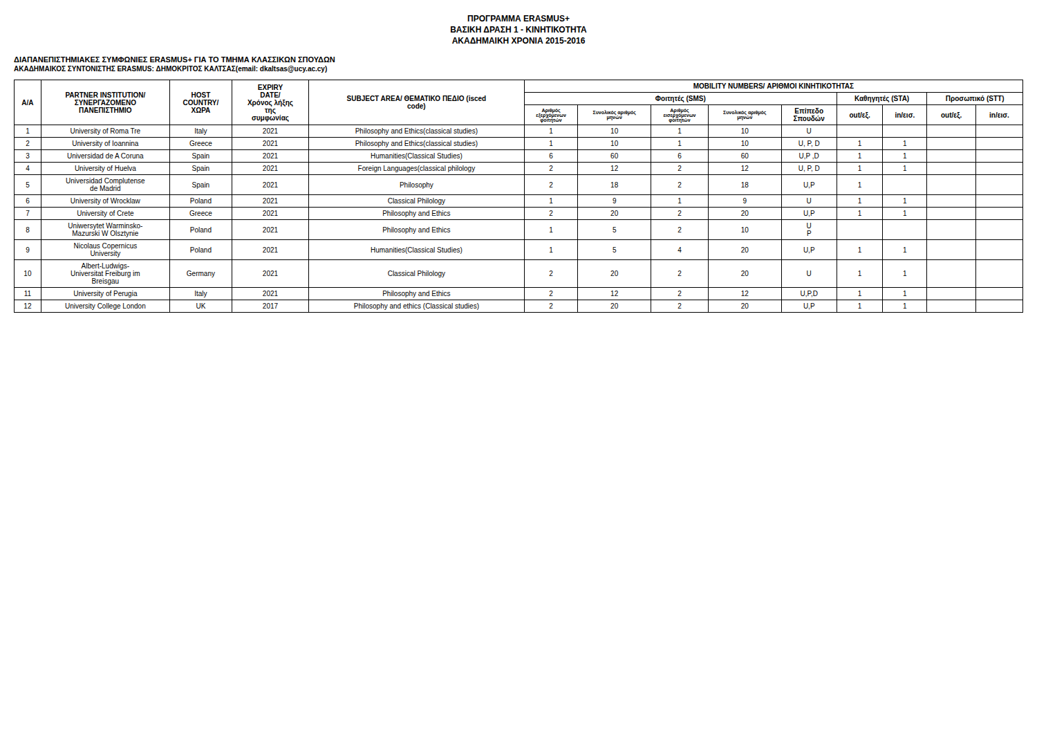ΠΡΟΓΡΑΜΜΑ ERASMUS+
ΒΑΣΙΚΗ ΔΡΑΣΗ 1 - ΚΙΝΗΤΙΚΟΤΗΤΑ
ΑΚΑΔΗΜΑΙΚΗ ΧΡΟΝΙΑ 2015-2016
ΔΙΑΠΑΝΕΠΙΣΤΗΜΙΑΚΕΣ ΣΥΜΦΩΝΙΕΣ ERASMUS+ ΓΙΑ ΤΟ ΤΜΗΜΑ ΚΛΑΣΣΙΚΩΝ ΣΠΟΥΔΩΝ
ΑΚΑΔΗΜΑΙΚΟΣ ΣΥΝΤΟΝΙΣΤΗΣ ERASMUS: ΔΗΜΟΚΡΙΤΟΣ ΚΑΛΤΣΑΣ(email: dkaltsas@ucy.ac.cy)
| A/A | PARTNER INSTITUTION/ ΣΥΝΕΡΓΑΖΟΜΕΝΟ ΠΑΝΕΠΙΣΤΗΜΙΟ | HOST COUNTRY/ ΧΩΡΑ | EXPIRY DATE/ Χρόνος λήξης της συμφωνίας | SUBJECT AREA/ ΘΕΜΑΤΙΚΟ ΠΕΔΙΟ (isced code) | MOBILITY NUMBERS/ ΑΡΙΘΜΟΙ ΚΙΝΗΤΙΚΟΤΗΤΑΣ |
| --- | --- | --- | --- | --- | --- |
| Φοιτητές (SMS) | Καθηγητές (STA) | Προσωπικό (STT) |
| Αριθμός εξερχόμενων φοιτητών | Συνολικός αριθμός μηνών | Αριθμός εισερχόμενων φοιτητών | Συνολικός αριθμός μηνών | Επίπεδο Σπουδών | out/εξ. | in/εισ. | out/εξ. | in/εισ. |
| 1 | University of Roma Tre | Italy | 2021 | Philosophy and Ethics(classical studies) | 1 | 10 | 1 | 10 | U | | | | |
| 2 | University of Ioannina | Greece | 2021 | Philosophy and Ethics(classical studies) | 1 | 10 | 1 | 10 | U, P, D | 1 | 1 | | |
| 3 | Universidad de A Coruna | Spain | 2021 | Humanities(Classical Studies) | 6 | 60 | 6 | 60 | U,P ,D | 1 | 1 | | |
| 4 | University of Huelva | Spain | 2021 | Foreign Languages(classical philology | 2 | 12 | 2 | 12 | U, P, D | 1 | 1 | | |
| 5 | Universidad Complutense de Madrid | Spain | 2021 | Philosophy | 2 | 18 | 2 | 18 | U,P | 1 | | | |
| 6 | University of Wrocklaw | Poland | 2021 | Classical Philology | 1 | 9 | 1 | 9 | U | 1 | 1 | | |
| 7 | University of Crete | Greece | 2021 | Philosophy and Ethics | 2 | 20 | 2 | 20 | U,P | 1 | 1 | | |
| 8 | Uniwersytet Warminsko- Mazurski W Olsztynie | Poland | 2021 | Philosophy and Ethics | 1 | 5 | 2 | 10 | U P | | | | |
| 9 | Nicolaus Copernicus University | Poland | 2021 | Humanities(Classical Studies) | 1 | 5 | 4 | 20 | U,P | 1 | 1 | | |
| 10 | Albert-Ludwigs- Universitat Freiburg im Breisgau | Germany | 2021 | Classical Philology | 2 | 20 | 2 | 20 | U | 1 | 1 | | |
| 11 | University of Perugia | Italy | 2021 | Philosophy and Ethics | 2 | 12 | 2 | 12 | U,P,D | 1 | 1 | | |
| 12 | University College London | UK | 2017 | Philosophy and ethics (Classical studies) | 2 | 20 | 2 | 20 | U,P | 1 | 1 | | |